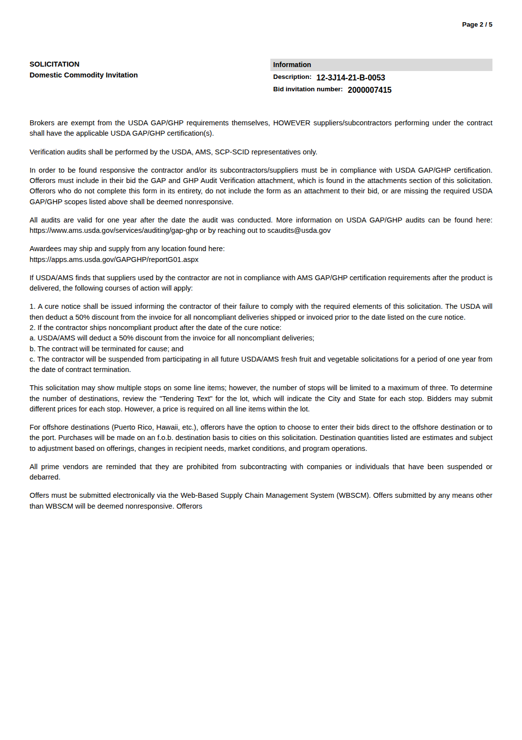Page 2 / 5
SOLICITATION
Domestic Commodity Invitation
Information
Description: 12-3J14-21-B-0053
Bid invitation number: 2000007415
Brokers are exempt from the USDA GAP/GHP requirements themselves, HOWEVER suppliers/subcontractors performing under the contract shall have the applicable USDA GAP/GHP certification(s).
Verification audits shall be performed by the USDA, AMS, SCP-SCID representatives only.
In order to be found responsive the contractor and/or its subcontractors/suppliers must be in compliance with USDA GAP/GHP certification. Offerors must include in their bid the GAP and GHP Audit Verification attachment, which is found in the attachments section of this solicitation. Offerors who do not complete this form in its entirety, do not include the form as an attachment to their bid, or are missing the required USDA GAP/GHP scopes listed above shall be deemed nonresponsive.
All audits are valid for one year after the date the audit was conducted. More information on USDA GAP/GHP audits can be found here: https://www.ams.usda.gov/services/auditing/gap-ghp or by reaching out to scaudits@usda.gov
Awardees may ship and supply from any location found here:
https://apps.ams.usda.gov/GAPGHP/reportG01.aspx
If USDA/AMS finds that suppliers used by the contractor are not in compliance with AMS GAP/GHP certification requirements after the product is delivered, the following courses of action will apply:
1. A cure notice shall be issued informing the contractor of their failure to comply with the required elements of this solicitation. The USDA will then deduct a 50% discount from the invoice for all noncompliant deliveries shipped or invoiced prior to the date listed on the cure notice.
2. If the contractor ships noncompliant product after the date of the cure notice:
a. USDA/AMS will deduct a 50% discount from the invoice for all noncompliant deliveries;
b. The contract will be terminated for cause; and
c. The contractor will be suspended from participating in all future USDA/AMS fresh fruit and vegetable solicitations for a period of one year from the date of contract termination.
This solicitation may show multiple stops on some line items; however, the number of stops will be limited to a maximum of three. To determine the number of destinations, review the "Tendering Text" for the lot, which will indicate the City and State for each stop. Bidders may submit different prices for each stop. However, a price is required on all line items within the lot.
For offshore destinations (Puerto Rico, Hawaii, etc.), offerors have the option to choose to enter their bids direct to the offshore destination or to the port. Purchases will be made on an f.o.b. destination basis to cities on this solicitation. Destination quantities listed are estimates and subject to adjustment based on offerings, changes in recipient needs, market conditions, and program operations.
All prime vendors are reminded that they are prohibited from subcontracting with companies or individuals that have been suspended or debarred.
Offers must be submitted electronically via the Web-Based Supply Chain Management System (WBSCM). Offers submitted by any means other than WBSCM will be deemed nonresponsive. Offerors